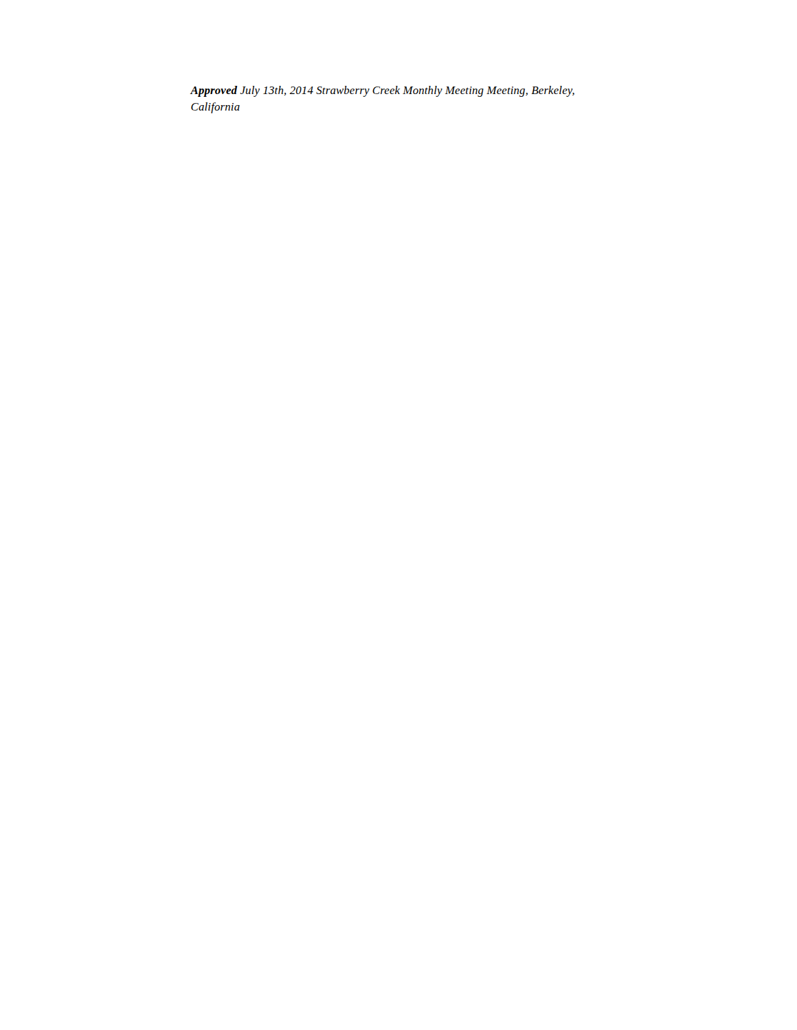Approved July 13th, 2014 Strawberry Creek Monthly Meeting Meeting, Berkeley, California